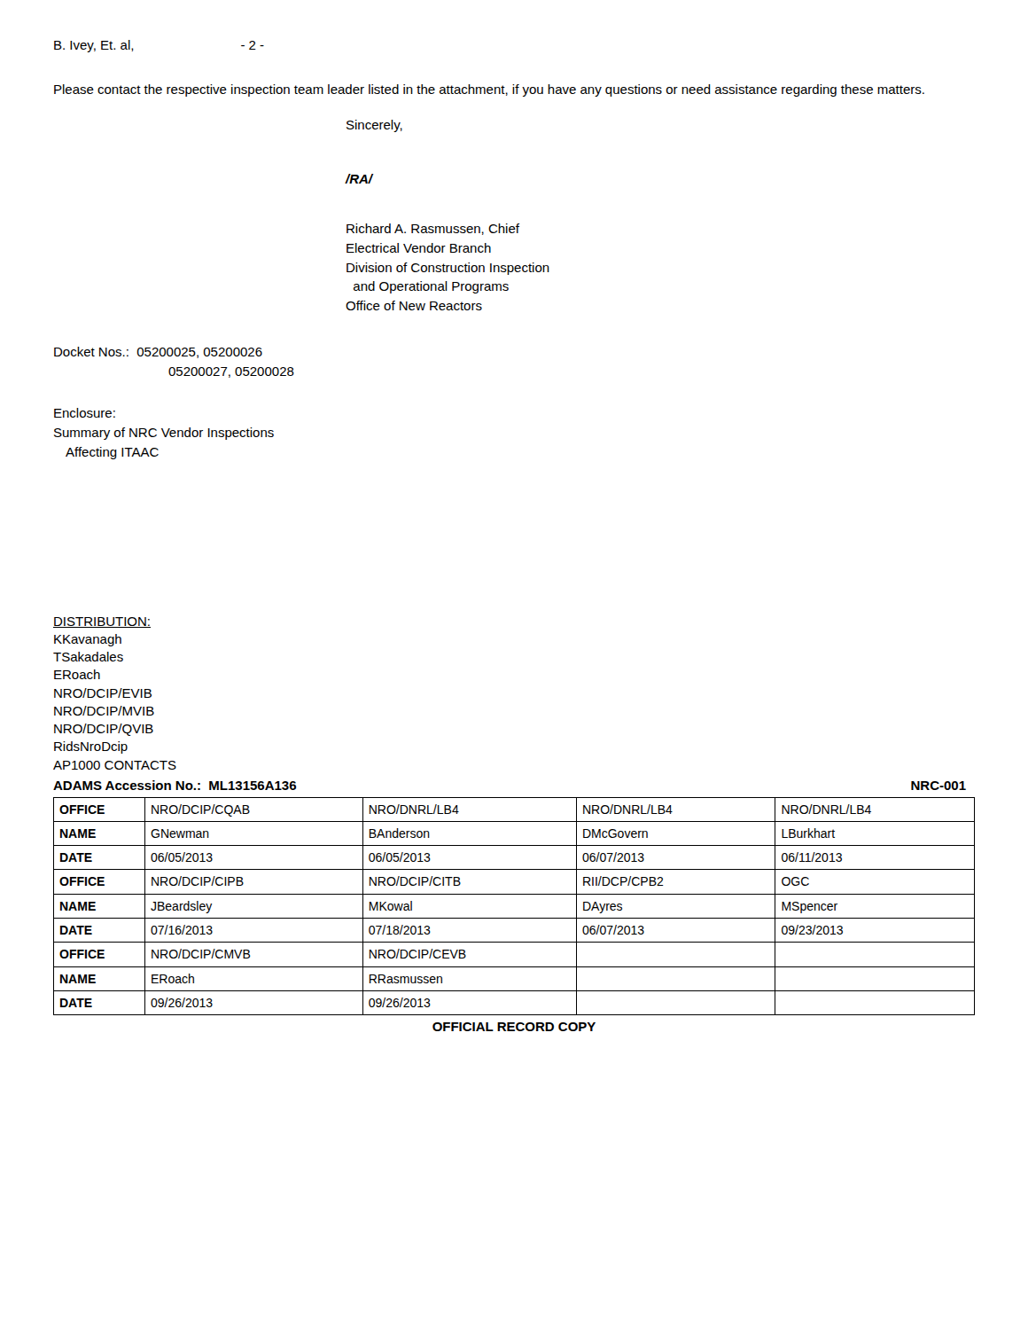B. Ivey, Et. al, - 2 -
Please contact the respective inspection team leader listed in the attachment, if you have any questions or need assistance regarding these matters.
Sincerely,
/RA/
Richard A. Rasmussen, Chief
Electrical Vendor Branch
Division of Construction Inspection
and Operational Programs
Office of New Reactors
Docket Nos.: 05200025, 05200026
05200027, 05200028
Enclosure:
Summary of NRC Vendor Inspections
Affecting ITAAC
DISTRIBUTION:
KKavanagh
TSakadales
ERoach
NRO/DCIP/EVIB
NRO/DCIP/MVIB
NRO/DCIP/QVIB
RidsNroDcip
AP1000 CONTACTS
ADAMS Accession No.: ML13156A136 NRC-001
| OFFICE | NRO/DCIP/CQAB | NRO/DNRL/LB4 | NRO/DNRL/LB4 | NRO/DNRL/LB4 |
| NAME | GNewman | BAnderson | DMcGovern | LBurkhart |
| DATE | 06/05/2013 | 06/05/2013 | 06/07/2013 | 06/11/2013 |
| OFFICE | NRO/DCIP/CIPB | NRO/DCIP/CITB | RII/DCP/CPB2 | OGC |
| NAME | JBeardsley | MKowal | DAyres | MSpencer |
| DATE | 07/16/2013 | 07/18/2013 | 06/07/2013 | 09/23/2013 |
| OFFICE | NRO/DCIP/CMVB | NRO/DCIP/CEVB | | |
| NAME | ERoach | RRasmussen | | |
| DATE | 09/26/2013 | 09/26/2013 | | |
OFFICIAL RECORD COPY